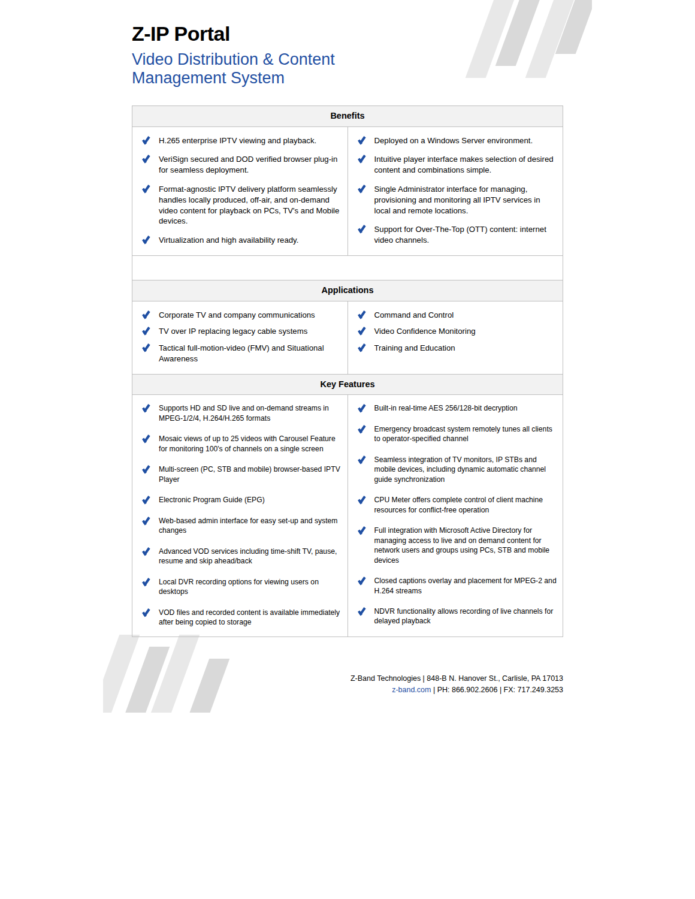Z-IP Portal
Video Distribution & Content
Management System
| Benefits |
| --- |
| H.265 enterprise IPTV viewing and playback. VeriSign secured and DOD verified browser plug-in for seamless deployment. Format-agnostic IPTV delivery platform seamlessly handles locally produced, off-air, and on-demand video content for playback on PCs, TV's and Mobile devices. Virtualization and high availability ready. | Deployed on a Windows Server environment. Intuitive player interface makes selection of desired content and combinations simple. Single Administrator interface for managing, provisioning and monitoring all IPTV services in local and remote locations. Support for Over-The-Top (OTT) content: internet video channels. |
| Applications |
| Corporate TV and company communications TV over IP replacing legacy cable systems Tactical full-motion-video (FMV) and Situational Awareness | Command and Control Video Confidence Monitoring Training and Education |
| Key Features |
| Supports HD and SD live and on-demand streams in MPEG-1/2/4, H.264/H.265 formats Mosaic views of up to 25 videos with Carousel Feature for monitoring 100's of channels on a single screen Multi-screen (PC, STB and mobile) browser-based IPTV Player Electronic Program Guide (EPG) Web-based admin interface for easy set-up and system changes Advanced VOD services including time-shift TV, pause, resume and skip ahead/back Local DVR recording options for viewing users on desktops VOD files and recorded content is available immediately after being copied to storage | Built-in real-time AES 256/128-bit decryption Emergency broadcast system remotely tunes all clients to operator-specified channel Seamless integration of TV monitors, IP STBs and mobile devices, including dynamic automatic channel guide synchronization CPU Meter offers complete control of client machine resources for conflict-free operation Full integration with Microsoft Active Directory for managing access to live and on demand content for network users and groups using PCs, STB and mobile devices Closed captions overlay and placement for MPEG-2 and H.264 streams NDVR functionality allows recording of live channels for delayed playback |
Z-Band Technologies | 848-B N. Hanover St., Carlisle, PA 17013
z-band.com | PH: 866.902.2606 | FX: 717.249.3253